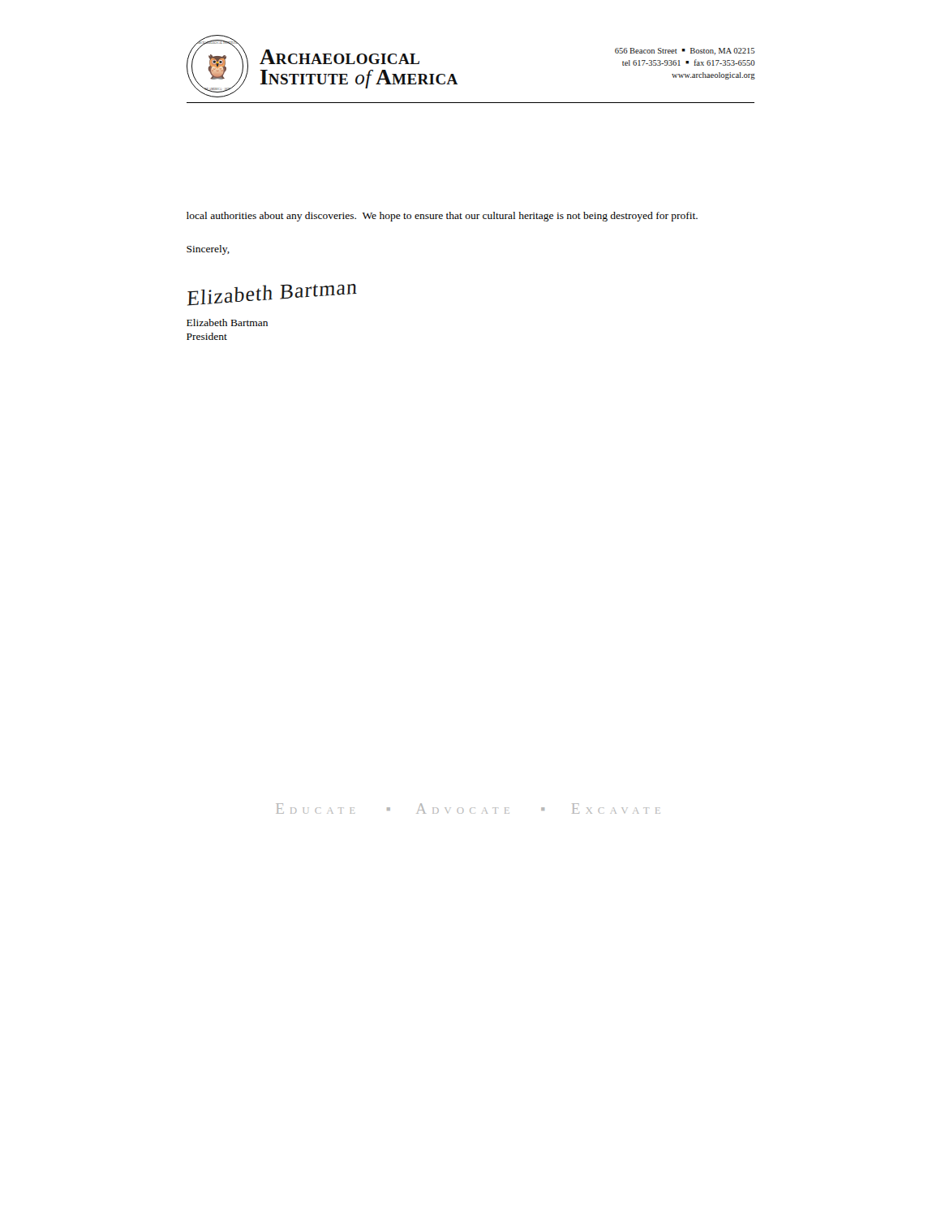Archaeological Institute
🦉
of America · 1879
Archaeological
Institute of America
656 Beacon Street ■ Boston, MA 02215
tel 617-353-9361 ■ fax 617-353-6550
www.archaeological.org
local authorities about any discoveries. We hope to ensure that our cultural heritage is not being destroyed for profit.
Sincerely,
Elizabeth Bartman
Elizabeth Bartman
President
Educate ■ Advocate ■ Excavate